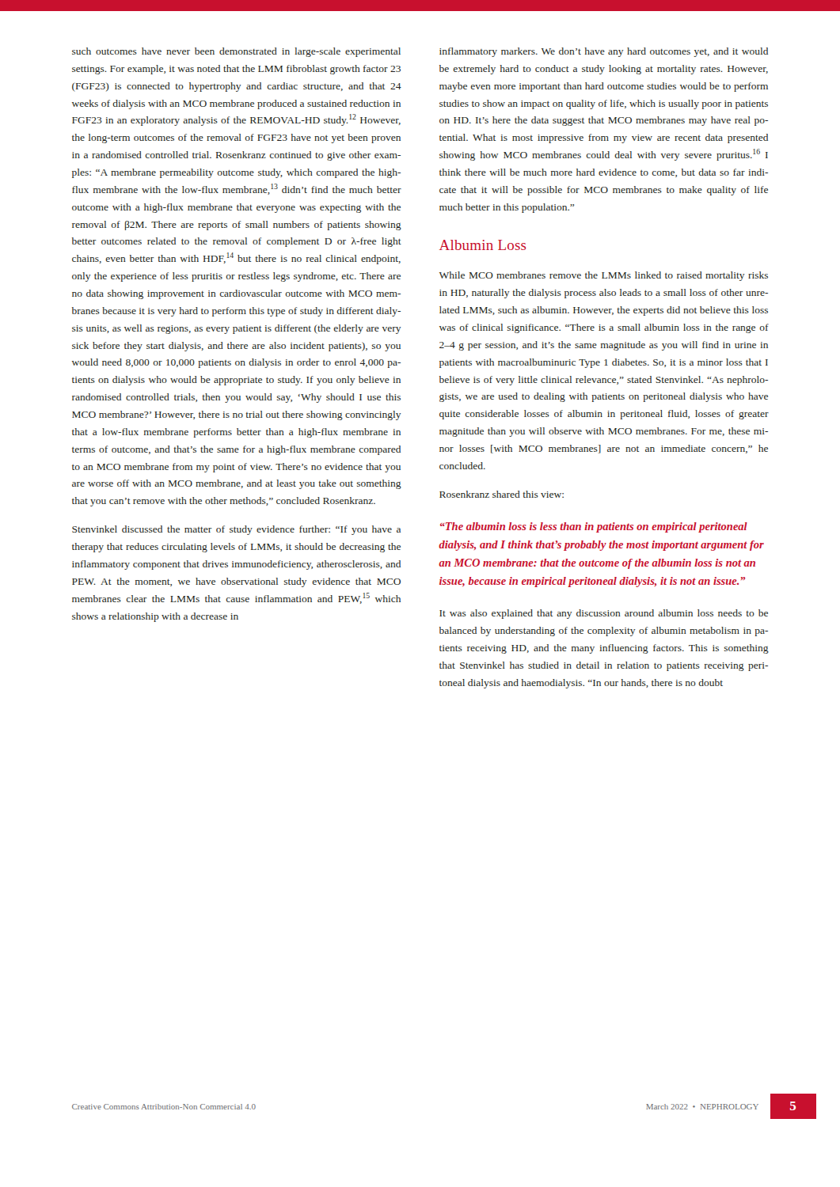such outcomes have never been demonstrated in large-scale experimental settings. For example, it was noted that the LMM fibroblast growth factor 23 (FGF23) is connected to hypertrophy and cardiac structure, and that 24 weeks of dialysis with an MCO membrane produced a sustained reduction in FGF23 in an exploratory analysis of the REMOVAL-HD study.12 However, the long-term outcomes of the removal of FGF23 have not yet been proven in a randomised controlled trial. Rosenkranz continued to give other examples: “A membrane permeability outcome study, which compared the high-flux membrane with the low-flux membrane,13 didn’t find the much better outcome with a high-flux membrane that everyone was expecting with the removal of β2M. There are reports of small numbers of patients showing better outcomes related to the removal of complement D or λ-free light chains, even better than with HDF,14 but there is no real clinical endpoint, only the experience of less pruritis or restless legs syndrome, etc. There are no data showing improvement in cardiovascular outcome with MCO membranes because it is very hard to perform this type of study in different dialysis units, as well as regions, as every patient is different (the elderly are very sick before they start dialysis, and there are also incident patients), so you would need 8,000 or 10,000 patients on dialysis in order to enrol 4,000 patients on dialysis who would be appropriate to study. If you only believe in randomised controlled trials, then you would say, ‘Why should I use this MCO membrane?’ However, there is no trial out there showing convincingly that a low-flux membrane performs better than a high-flux membrane in terms of outcome, and that’s the same for a high-flux membrane compared to an MCO membrane from my point of view. There’s no evidence that you are worse off with an MCO membrane, and at least you take out something that you can’t remove with the other methods,” concluded Rosenkranz.
Stenvinkel discussed the matter of study evidence further: “If you have a therapy that reduces circulating levels of LMMs, it should be decreasing the inflammatory component that drives immunodeficiency, atherosclerosis, and PEW. At the moment, we have observational study evidence that MCO membranes clear the LMMs that cause inflammation and PEW,15 which shows a relationship with a decrease in
inflammatory markers. We don’t have any hard outcomes yet, and it would be extremely hard to conduct a study looking at mortality rates. However, maybe even more important than hard outcome studies would be to perform studies to show an impact on quality of life, which is usually poor in patients on HD. It’s here the data suggest that MCO membranes may have real potential. What is most impressive from my view are recent data presented showing how MCO membranes could deal with very severe pruritus.16 I think there will be much more hard evidence to come, but data so far indicate that it will be possible for MCO membranes to make quality of life much better in this population.”
Albumin Loss
While MCO membranes remove the LMMs linked to raised mortality risks in HD, naturally the dialysis process also leads to a small loss of other unrelated LMMs, such as albumin. However, the experts did not believe this loss was of clinical significance. “There is a small albumin loss in the range of 2–4 g per session, and it’s the same magnitude as you will find in urine in patients with macroalbuminuric Type 1 diabetes. So, it is a minor loss that I believe is of very little clinical relevance,” stated Stenvinkel. “As nephrologists, we are used to dealing with patients on peritoneal dialysis who have quite considerable losses of albumin in peritoneal fluid, losses of greater magnitude than you will observe with MCO membranes. For me, these minor losses [with MCO membranes] are not an immediate concern,” he concluded.
Rosenkranz shared this view:
“The albumin loss is less than in patients on empirical peritoneal dialysis, and I think that’s probably the most important argument for an MCO membrane: that the outcome of the albumin loss is not an issue, because in empirical peritoneal dialysis, it is not an issue.”
It was also explained that any discussion around albumin loss needs to be balanced by understanding of the complexity of albumin metabolism in patients receiving HD, and the many influencing factors. This is something that Stenvinkel has studied in detail in relation to patients receiving peritoneal dialysis and haemodialysis. “In our hands, there is no doubt
Creative Commons Attribution-Non Commercial 4.0
March 2022 • NEPHROLOGY
5